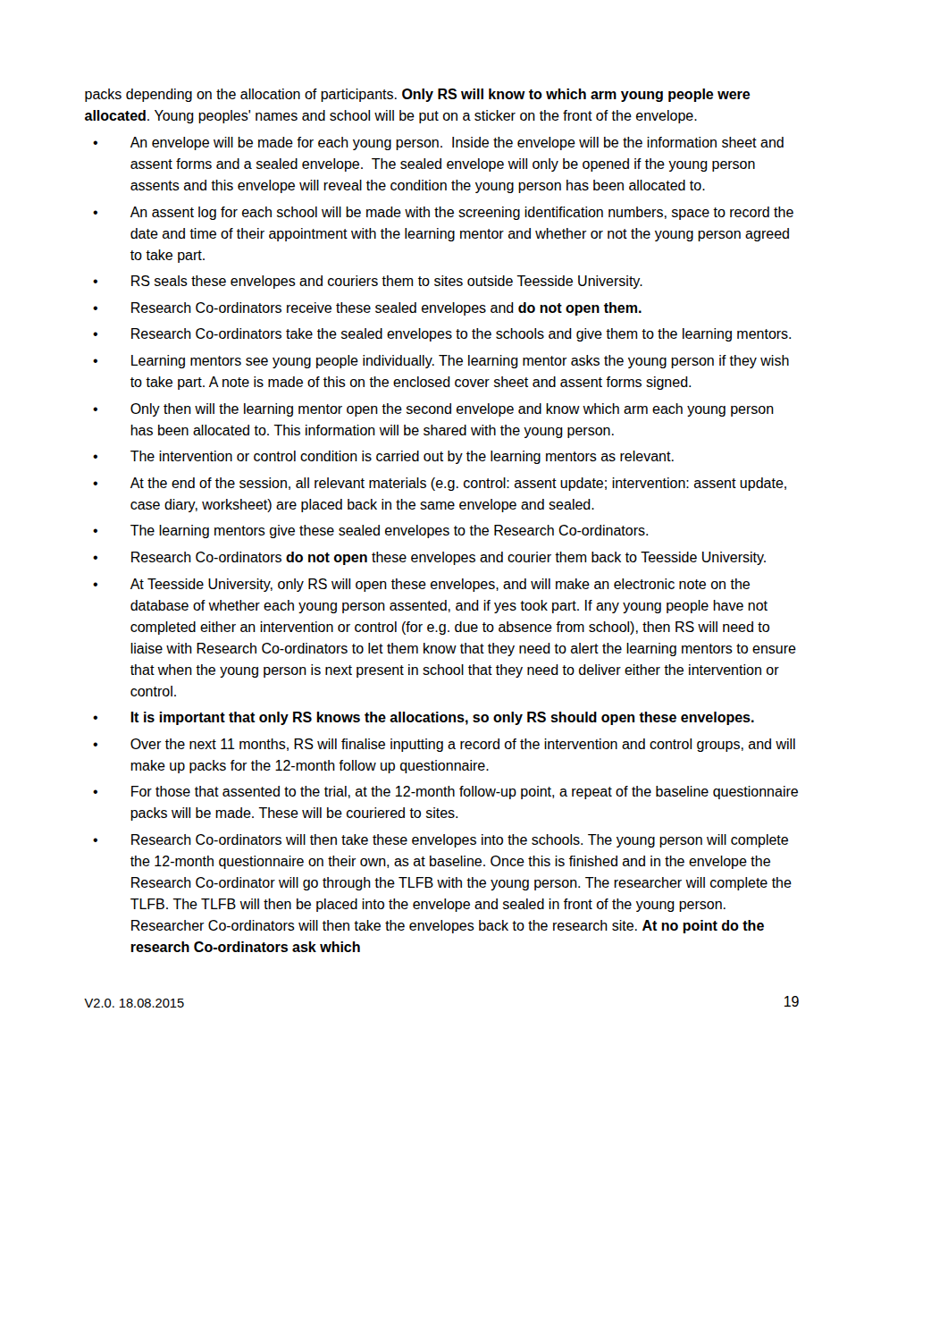packs depending on the allocation of participants. Only RS will know to which arm young people were allocated. Young peoples' names and school will be put on a sticker on the front of the envelope.
An envelope will be made for each young person. Inside the envelope will be the information sheet and assent forms and a sealed envelope. The sealed envelope will only be opened if the young person assents and this envelope will reveal the condition the young person has been allocated to.
An assent log for each school will be made with the screening identification numbers, space to record the date and time of their appointment with the learning mentor and whether or not the young person agreed to take part.
RS seals these envelopes and couriers them to sites outside Teesside University.
Research Co-ordinators receive these sealed envelopes and do not open them.
Research Co-ordinators take the sealed envelopes to the schools and give them to the learning mentors.
Learning mentors see young people individually. The learning mentor asks the young person if they wish to take part. A note is made of this on the enclosed cover sheet and assent forms signed.
Only then will the learning mentor open the second envelope and know which arm each young person has been allocated to. This information will be shared with the young person.
The intervention or control condition is carried out by the learning mentors as relevant.
At the end of the session, all relevant materials (e.g. control: assent update; intervention: assent update, case diary, worksheet) are placed back in the same envelope and sealed.
The learning mentors give these sealed envelopes to the Research Co-ordinators.
Research Co-ordinators do not open these envelopes and courier them back to Teesside University.
At Teesside University, only RS will open these envelopes, and will make an electronic note on the database of whether each young person assented, and if yes took part. If any young people have not completed either an intervention or control (for e.g. due to absence from school), then RS will need to liaise with Research Co-ordinators to let them know that they need to alert the learning mentors to ensure that when the young person is next present in school that they need to deliver either the intervention or control.
It is important that only RS knows the allocations, so only RS should open these envelopes.
Over the next 11 months, RS will finalise inputting a record of the intervention and control groups, and will make up packs for the 12-month follow up questionnaire.
For those that assented to the trial, at the 12-month follow-up point, a repeat of the baseline questionnaire packs will be made. These will be couriered to sites.
Research Co-ordinators will then take these envelopes into the schools. The young person will complete the 12-month questionnaire on their own, as at baseline. Once this is finished and in the envelope the Research Co-ordinator will go through the TLFB with the young person. The researcher will complete the TLFB. The TLFB will then be placed into the envelope and sealed in front of the young person. Researcher Co-ordinators will then take the envelopes back to the research site. At no point do the research Co-ordinators ask which
V2.0. 18.08.2015 19